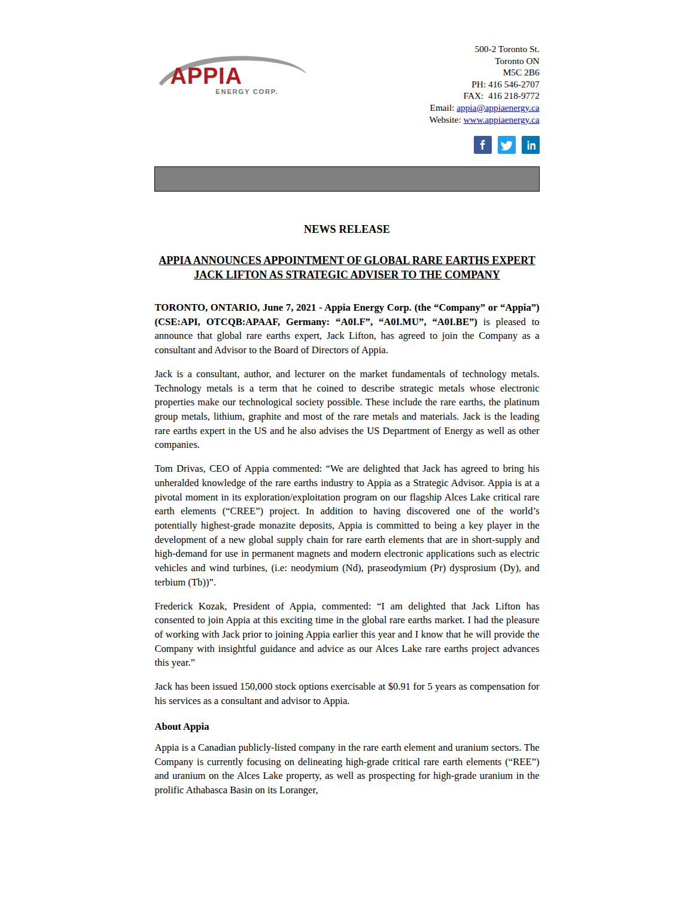APPIA ENERGY CORP.
500-2 Toronto St.
Toronto ON
M5C 2B6
PH: 416 546-2707
FAX: 416 218-9772
Email: appia@appiaenergy.ca
Website: www.appiaenergy.ca
NEWS RELEASE
APPIA ANNOUNCES APPOINTMENT OF GLOBAL RARE EARTHS EXPERT
JACK LIFTON AS STRATEGIC ADVISER TO THE COMPANY
TORONTO, ONTARIO, June 7, 2021 - Appia Energy Corp. (the “Company” or “Appia”) (CSE:API, OTCQB:APAAF, Germany: “A0I.F”, “A0I.MU”, “A0I.BE”) is pleased to announce that global rare earths expert, Jack Lifton, has agreed to join the Company as a consultant and Advisor to the Board of Directors of Appia.
Jack is a consultant, author, and lecturer on the market fundamentals of technology metals. Technology metals is a term that he coined to describe strategic metals whose electronic properties make our technological society possible. These include the rare earths, the platinum group metals, lithium, graphite and most of the rare metals and materials. Jack is the leading rare earths expert in the US and he also advises the US Department of Energy as well as other companies.
Tom Drivas, CEO of Appia commented: “We are delighted that Jack has agreed to bring his unheralded knowledge of the rare earths industry to Appia as a Strategic Advisor. Appia is at a pivotal moment in its exploration/exploitation program on our flagship Alces Lake critical rare earth elements (“CREE”) project. In addition to having discovered one of the world’s potentially highest-grade monazite deposits, Appia is committed to being a key player in the development of a new global supply chain for rare earth elements that are in short-supply and high-demand for use in permanent magnets and modern electronic applications such as electric vehicles and wind turbines, (i.e: neodymium (Nd), praseodymium (Pr) dysprosium (Dy), and terbium (Tb))”.
Frederick Kozak, President of Appia, commented: “I am delighted that Jack Lifton has consented to join Appia at this exciting time in the global rare earths market. I had the pleasure of working with Jack prior to joining Appia earlier this year and I know that he will provide the Company with insightful guidance and advice as our Alces Lake rare earths project advances this year.”
Jack has been issued 150,000 stock options exercisable at $0.91 for 5 years as compensation for his services as a consultant and advisor to Appia.
About Appia
Appia is a Canadian publicly-listed company in the rare earth element and uranium sectors. The Company is currently focusing on delineating high-grade critical rare earth elements (“REE”) and uranium on the Alces Lake property, as well as prospecting for high-grade uranium in the prolific Athabasca Basin on its Loranger,